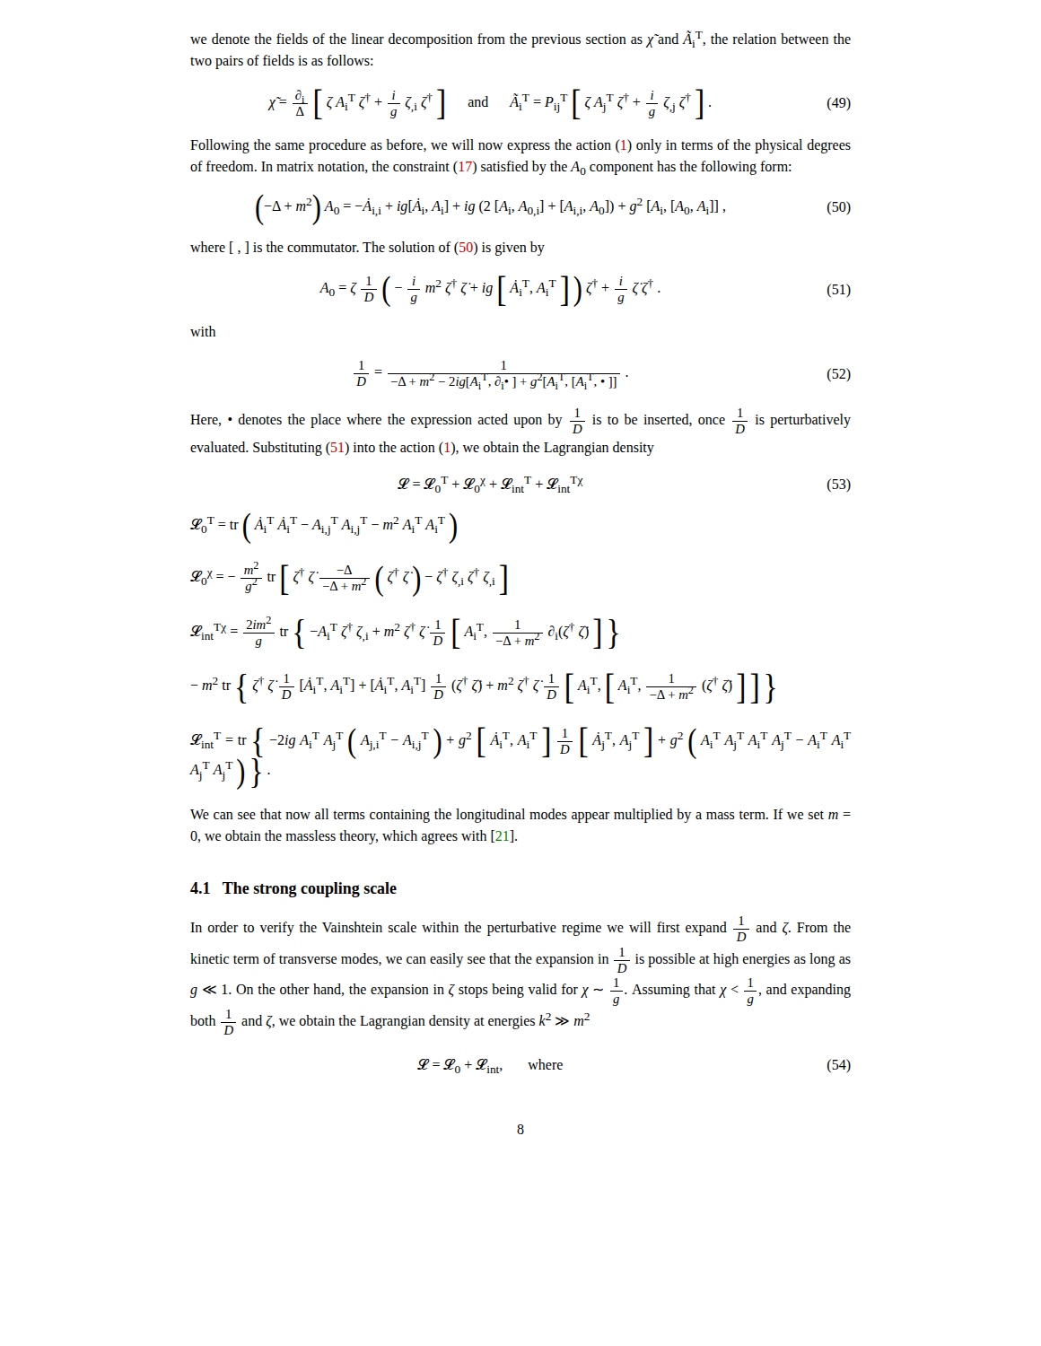we denote the fields of the linear decomposition from the previous section as χ̃ and ÃiT, the relation between the two pairs of fields is as follows:
χ̃ = ∂i Δ [ ζ AiT ζ† + ig ζ,i ζ† ] and ÃiT = PijT [ ζ AjT ζ† + ig ζ,j ζ† ] .
(49)
Following the same procedure as before, we will now express the action (1) only in terms of the physical degrees of freedom. In matrix notation, the constraint (17) satisfied by the A0 component has the following form:
(−Δ + m2) A0 = −Ȧi,i + ig[Ȧi, Ai] + ig (2 [Ai, A0,i] + [Ai,i, A0]) + g2 [Ai, [A0, Ai]] ,
(50)
where [ , ] is the commutator. The solution of (50) is given by
A0 = ζ 1 D ( − ig m2 ζ† ζ̇ + ig [ ȦiT, AiT ] ) ζ† + ig ζ̇ ζ† .
(51)
with
1 D = 1−Δ + m2 − 2ig[AiT, ∂i• ] + g2[AiT, [AiT, • ]] .
(52)
Here, • denotes the place where the expression acted upon by 1 D is to be inserted, once 1 D is perturbatively evaluated. Substituting (51) into the action (1), we obtain the Lagrangian density
𝓛 = 𝓛0T + 𝓛0χ + 𝓛intT + 𝓛intTχ
(53)
𝓛0T = tr ( ȦiT ȦiT − Ai,jT Ai,jT − m2 AiT AiT )
𝓛0χ = − m2 g2 tr [ ζ† ζ̇ −Δ−Δ + m2 ( ζ† ζ̇ ) − ζ† ζ,i ζ† ζ,i ]
𝓛intTχ = 2im2 g tr { −AiT ζ† ζ,i + m2 ζ† ζ̇ 1 D [ AiT, 1−Δ + m2 ∂i(ζ† ζ̇) ] }
− m2 tr { ζ† ζ̇ 1 D [ȦiT, AiT] + [ȦiT, AiT] 1 D (ζ† ζ̇) + m2 ζ† ζ̇ 1 D [ AiT, [ AiT, 1−Δ + m2 (ζ† ζ̇) ] ] }
𝓛intT = tr { −2ig AiT AjT ( Aj,iT − Ai,jT ) + g2 [ ȦiT, AiT ] 1 D [ ȦjT, AjT ] + g2 ( AiT AjT AiT AjT − AiT AiT AjT AjT ) } .
We can see that now all terms containing the longitudinal modes appear multiplied by a mass term. If we set m = 0, we obtain the massless theory, which agrees with [21].
4.1 The strong coupling scale
In order to verify the Vainshtein scale within the perturbative regime we will first expand 1 D and ζ. From the kinetic term of transverse modes, we can easily see that the expansion in 1 D is possible at high energies as long as g ≪ 1. On the other hand, the expansion in ζ stops being valid for χ ∼ 1 g. Assuming that χ < 1 g, and expanding both 1 D and ζ, we obtain the Lagrangian density at energies k2 ≫ m2
𝓛 = 𝓛0 + 𝓛int, where
(54)
8